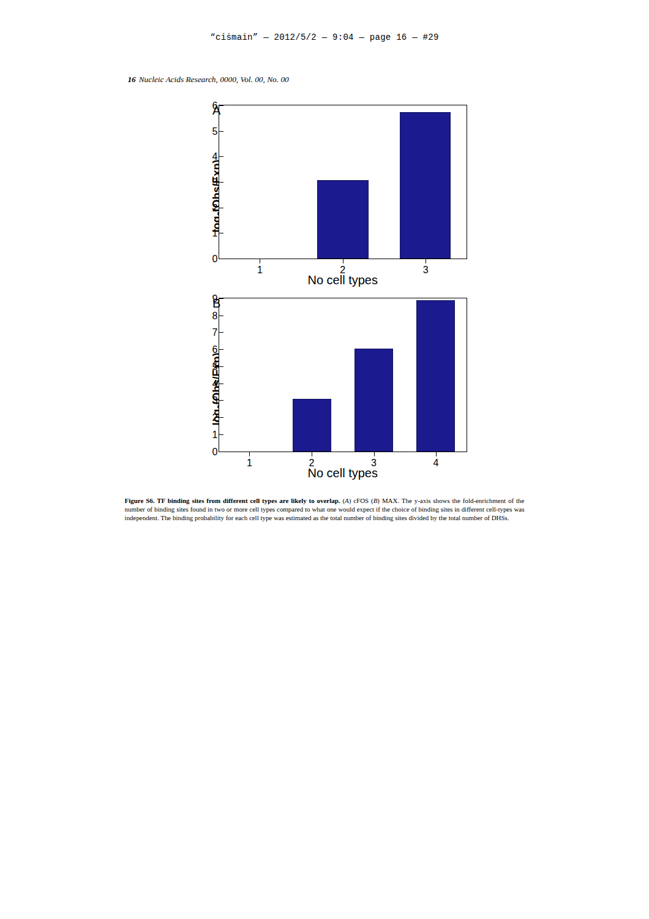“ciṡmain” — 2012/5/2 — 9:04 — page 16 — #29
16 Nucleic Acids Research, 0000, Vol. 00, No. 00
A
log2(Obs/Exp)
0
1
2
3
4
5
6
1
2
3
No cell types
B
log2(Obs/Exp)
0
1
2
3
4
5
6
7
8
9
1
2
3
4
No cell types
Figure S6. TF binding sites from different cell types are likely to overlap. (A) cFOS (B) MAX. The y-axis shows the fold-enrichment of the number of binding sites found in two or more cell types compared to what one would expect if the choice of binding sites in different cell-types was independent. The binding probability for each cell type was estimated as the total number of binding sites divided by the total number of DHSs.